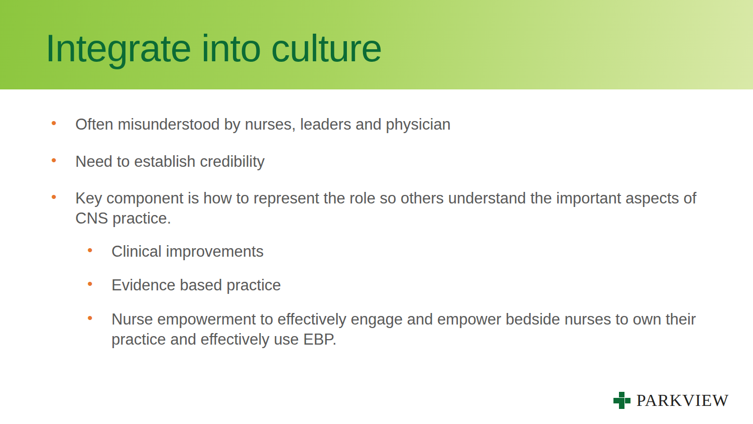Integrate into culture
Often misunderstood by nurses, leaders and physician
Need to establish credibility
Key component is how to represent the role so others understand the important aspects of CNS practice.
Clinical improvements
Evidence based practice
Nurse empowerment to effectively engage and empower bedside nurses to own their practice and effectively use EBP.
PARKVIEW